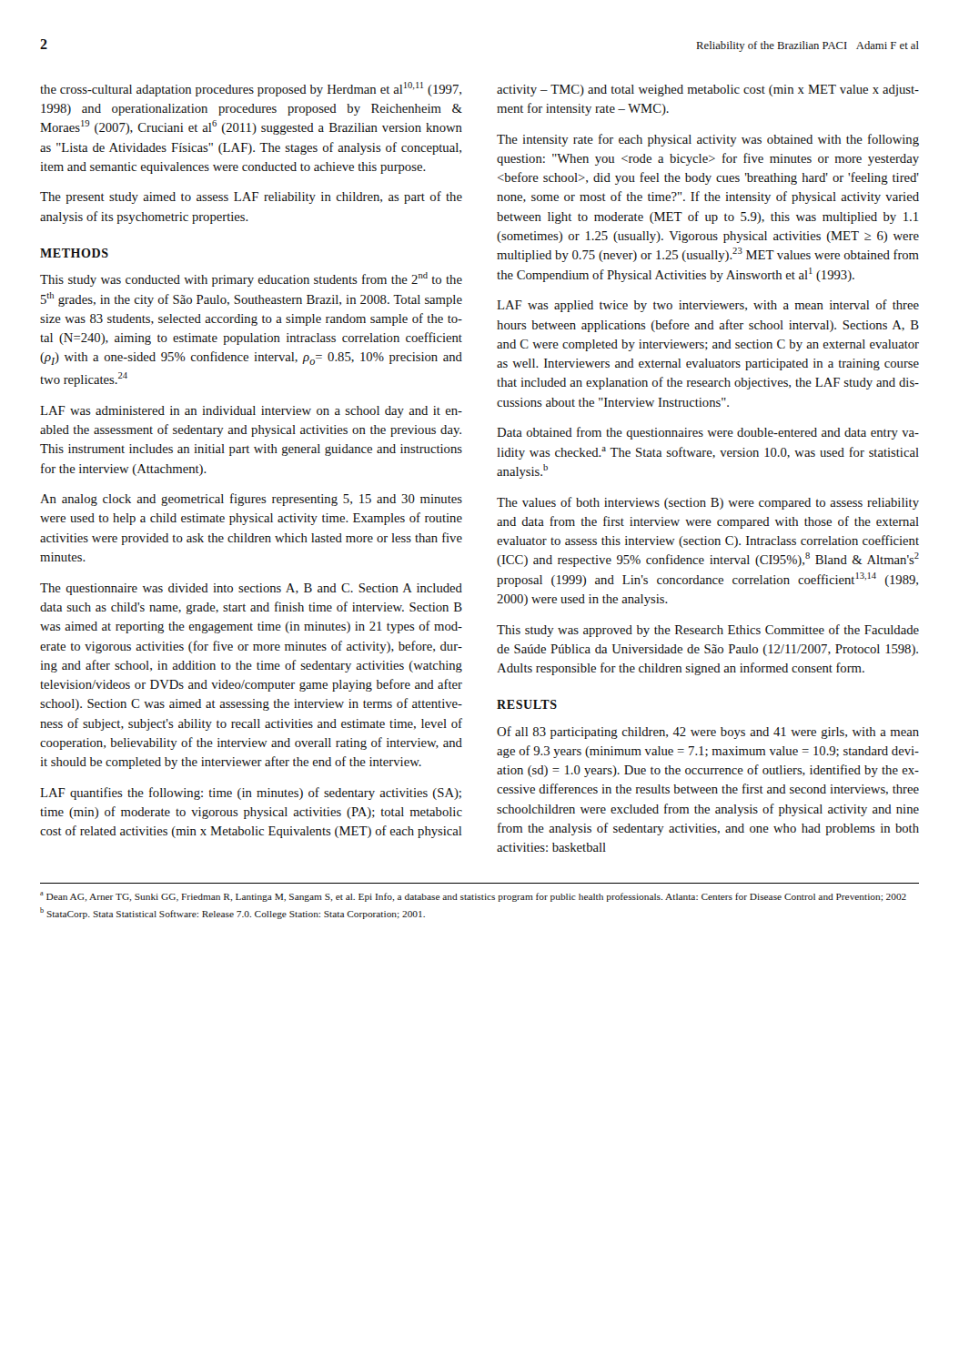2 Reliability of the Brazilian PACI Adami F et al
the cross-cultural adaptation procedures proposed by Herdman et al10,11 (1997, 1998) and operationalization procedures proposed by Reichenheim & Moraes19 (2007), Cruciani et al6 (2011) suggested a Brazilian version known as "Lista de Atividades Físicas" (LAF). The stages of analysis of conceptual, item and semantic equivalences were conducted to achieve this purpose.
The present study aimed to assess LAF reliability in children, as part of the analysis of its psychometric properties.
METHODS
This study was conducted with primary education students from the 2nd to the 5th grades, in the city of São Paulo, Southeastern Brazil, in 2008. Total sample size was 83 students, selected according to a simple random sample of the total (N=240), aiming to estimate population intraclass correlation coefficient (ρI) with a one-sided 95% confidence interval, ρo= 0.85, 10% precision and two replicates.24
LAF was administered in an individual interview on a school day and it enabled the assessment of sedentary and physical activities on the previous day. This instrument includes an initial part with general guidance and instructions for the interview (Attachment).
An analog clock and geometrical figures representing 5, 15 and 30 minutes were used to help a child estimate physical activity time. Examples of routine activities were provided to ask the children which lasted more or less than five minutes.
The questionnaire was divided into sections A, B and C. Section A included data such as child's name, grade, start and finish time of interview. Section B was aimed at reporting the engagement time (in minutes) in 21 types of moderate to vigorous activities (for five or more minutes of activity), before, during and after school, in addition to the time of sedentary activities (watching television/videos or DVDs and video/computer game playing before and after school). Section C was aimed at assessing the interview in terms of attentiveness of subject, subject's ability to recall activities and estimate time, level of cooperation, believability of the interview and overall rating of interview, and it should be completed by the interviewer after the end of the interview.
LAF quantifies the following: time (in minutes) of sedentary activities (SA); time (min) of moderate to vigorous physical activities (PA); total metabolic cost of related activities (min x Metabolic Equivalents (MET) of each physical activity – TMC) and total weighed metabolic cost (min x MET value x adjustment for intensity rate – WMC).
The intensity rate for each physical activity was obtained with the following question: "When you <rode a bicycle> for five minutes or more yesterday <before school>, did you feel the body cues 'breathing hard' or 'feeling tired' none, some or most of the time?". If the intensity of physical activity varied between light to moderate (MET of up to 5.9), this was multiplied by 1.1 (sometimes) or 1.25 (usually). Vigorous physical activities (MET ≥ 6) were multiplied by 0.75 (never) or 1.25 (usually).23 MET values were obtained from the Compendium of Physical Activities by Ainsworth et al1 (1993).
LAF was applied twice by two interviewers, with a mean interval of three hours between applications (before and after school interval). Sections A, B and C were completed by interviewers; and section C by an external evaluator as well. Interviewers and external evaluators participated in a training course that included an explanation of the research objectives, the LAF study and discussions about the "Interview Instructions".
Data obtained from the questionnaires were double-entered and data entry validity was checked.a The Stata software, version 10.0, was used for statistical analysis.b
The values of both interviews (section B) were compared to assess reliability and data from the first interview were compared with those of the external evaluator to assess this interview (section C). Intraclass correlation coefficient (ICC) and respective 95% confidence interval (CI95%),8 Bland & Altman's2 proposal (1999) and Lin's concordance correlation coefficient13,14 (1989, 2000) were used in the analysis.
This study was approved by the Research Ethics Committee of the Faculdade de Saúde Pública da Universidade de São Paulo (12/11/2007, Protocol 1598). Adults responsible for the children signed an informed consent form.
RESULTS
Of all 83 participating children, 42 were boys and 41 were girls, with a mean age of 9.3 years (minimum value = 7.1; maximum value = 10.9; standard deviation (sd) = 1.0 years). Due to the occurrence of outliers, identified by the excessive differences in the results between the first and second interviews, three schoolchildren were excluded from the analysis of physical activity and nine from the analysis of sedentary activities, and one who had problems in both activities: basketball
a Dean AG, Arner TG, Sunki GG, Friedman R, Lantinga M, Sangam S, et al. Epi Info, a database and statistics program for public health professionals. Atlanta: Centers for Disease Control and Prevention; 2002
b StataCorp. Stata Statistical Software: Release 7.0. College Station: Stata Corporation; 2001.